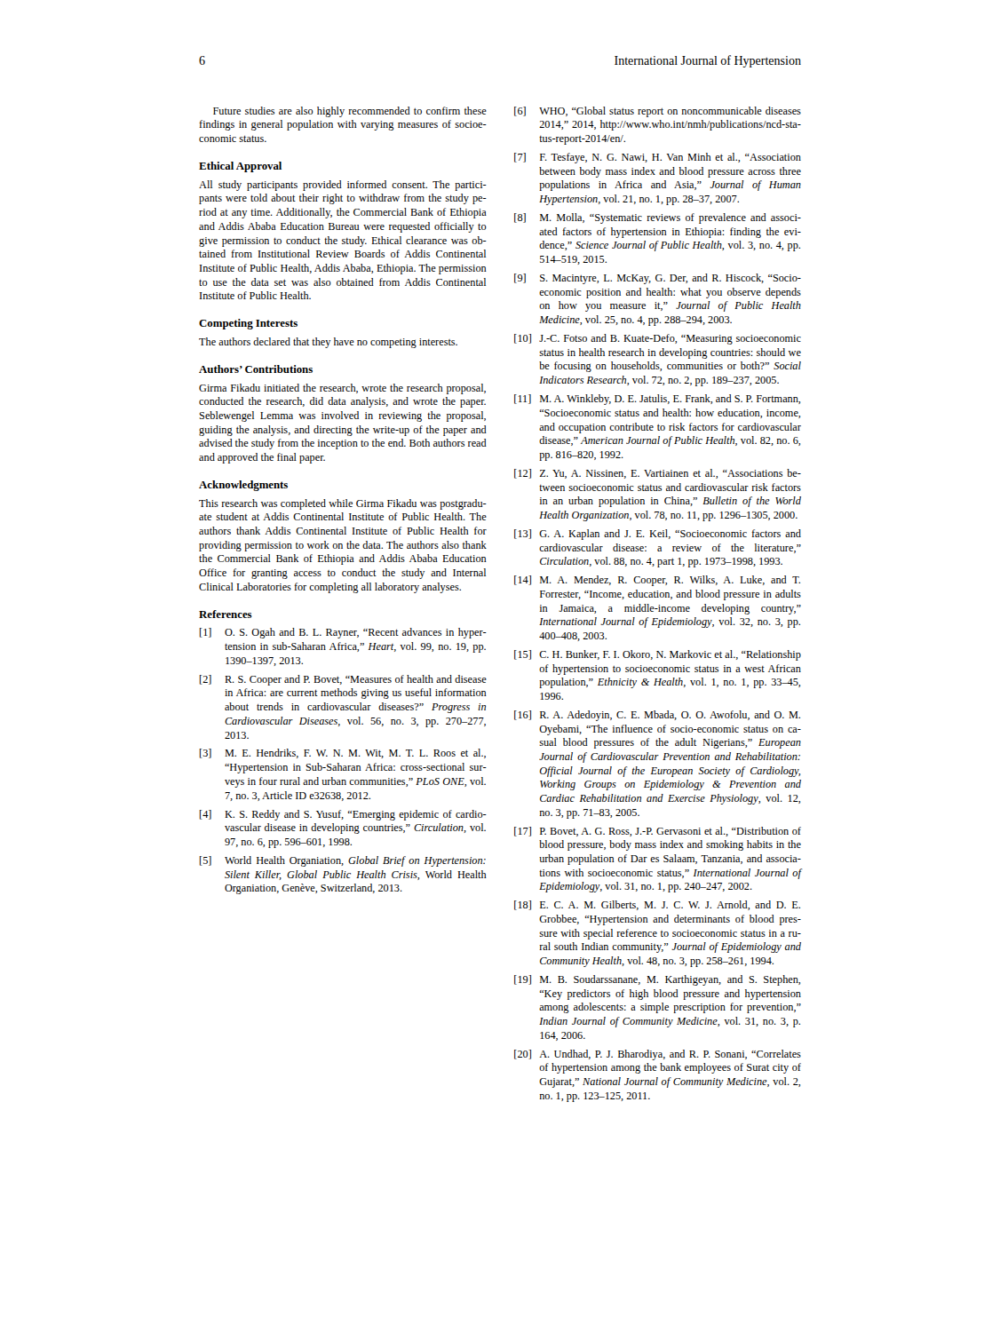6 International Journal of Hypertension
Future studies are also highly recommended to confirm these findings in general population with varying measures of socioeconomic status.
Ethical Approval
All study participants provided informed consent. The participants were told about their right to withdraw from the study period at any time. Additionally, the Commercial Bank of Ethiopia and Addis Ababa Education Bureau were requested officially to give permission to conduct the study. Ethical clearance was obtained from Institutional Review Boards of Addis Continental Institute of Public Health, Addis Ababa, Ethiopia. The permission to use the data set was also obtained from Addis Continental Institute of Public Health.
Competing Interests
The authors declared that they have no competing interests.
Authors’ Contributions
Girma Fikadu initiated the research, wrote the research proposal, conducted the research, did data analysis, and wrote the paper. Seblewengel Lemma was involved in reviewing the proposal, guiding the analysis, and directing the write-up of the paper and advised the study from the inception to the end. Both authors read and approved the final paper.
Acknowledgments
This research was completed while Girma Fikadu was postgraduate student at Addis Continental Institute of Public Health. The authors thank Addis Continental Institute of Public Health for providing permission to work on the data. The authors also thank the Commercial Bank of Ethiopia and Addis Ababa Education Office for granting access to conduct the study and Internal Clinical Laboratories for completing all laboratory analyses.
References
[1] O. S. Ogah and B. L. Rayner, “Recent advances in hypertension in sub-Saharan Africa,” Heart, vol. 99, no. 19, pp. 1390–1397, 2013.
[2] R. S. Cooper and P. Bovet, “Measures of health and disease in Africa: are current methods giving us useful information about trends in cardiovascular diseases?” Progress in Cardiovascular Diseases, vol. 56, no. 3, pp. 270–277, 2013.
[3] M. E. Hendriks, F. W. N. M. Wit, M. T. L. Roos et al., “Hypertension in Sub-Saharan Africa: cross-sectional surveys in four rural and urban communities,” PLoS ONE, vol. 7, no. 3, Article ID e32638, 2012.
[4] K. S. Reddy and S. Yusuf, “Emerging epidemic of cardiovascular disease in developing countries,” Circulation, vol. 97, no. 6, pp. 596–601, 1998.
[5] World Health Organiation, Global Brief on Hypertension: Silent Killer, Global Public Health Crisis, World Health Organiation, Genève, Switzerland, 2013.
[6] WHO, “Global status report on noncommunicable diseases 2014,” 2014, http://www.who.int/nmh/publications/ncd-status-report-2014/en/.
[7] F. Tesfaye, N. G. Nawi, H. Van Minh et al., “Association between body mass index and blood pressure across three populations in Africa and Asia,” Journal of Human Hypertension, vol. 21, no. 1, pp. 28–37, 2007.
[8] M. Molla, “Systematic reviews of prevalence and associated factors of hypertension in Ethiopia: finding the evidence,” Science Journal of Public Health, vol. 3, no. 4, pp. 514–519, 2015.
[9] S. Macintyre, L. McKay, G. Der, and R. Hiscock, “Socio-economic position and health: what you observe depends on how you measure it,” Journal of Public Health Medicine, vol. 25, no. 4, pp. 288–294, 2003.
[10] J.-C. Fotso and B. Kuate-Defo, “Measuring socioeconomic status in health research in developing countries: should we be focusing on households, communities or both?” Social Indicators Research, vol. 72, no. 2, pp. 189–237, 2005.
[11] M. A. Winkleby, D. E. Jatulis, E. Frank, and S. P. Fortmann, “Socioeconomic status and health: how education, income, and occupation contribute to risk factors for cardiovascular disease,” American Journal of Public Health, vol. 82, no. 6, pp. 816–820, 1992.
[12] Z. Yu, A. Nissinen, E. Vartiainen et al., “Associations between socioeconomic status and cardiovascular risk factors in an urban population in China,” Bulletin of the World Health Organization, vol. 78, no. 11, pp. 1296–1305, 2000.
[13] G. A. Kaplan and J. E. Keil, “Socioeconomic factors and cardiovascular disease: a review of the literature,” Circulation, vol. 88, no. 4, part 1, pp. 1973–1998, 1993.
[14] M. A. Mendez, R. Cooper, R. Wilks, A. Luke, and T. Forrester, “Income, education, and blood pressure in adults in Jamaica, a middle-income developing country,” International Journal of Epidemiology, vol. 32, no. 3, pp. 400–408, 2003.
[15] C. H. Bunker, F. I. Okoro, N. Markovic et al., “Relationship of hypertension to socioeconomic status in a west African population,” Ethnicity & Health, vol. 1, no. 1, pp. 33–45, 1996.
[16] R. A. Adedoyin, C. E. Mbada, O. O. Awofolu, and O. M. Oyebami, “The influence of socio-economic status on casual blood pressures of the adult Nigerians,” European Journal of Cardiovascular Prevention and Rehabilitation: Official Journal of the European Society of Cardiology, Working Groups on Epidemiology & Prevention and Cardiac Rehabilitation and Exercise Physiology, vol. 12, no. 3, pp. 71–83, 2005.
[17] P. Bovet, A. G. Ross, J.-P. Gervasoni et al., “Distribution of blood pressure, body mass index and smoking habits in the urban population of Dar es Salaam, Tanzania, and associations with socioeconomic status,” International Journal of Epidemiology, vol. 31, no. 1, pp. 240–247, 2002.
[18] E. C. A. M. Gilberts, M. J. C. W. J. Arnold, and D. E. Grobbee, “Hypertension and determinants of blood pressure with special reference to socioeconomic status in a rural south Indian community,” Journal of Epidemiology and Community Health, vol. 48, no. 3, pp. 258–261, 1994.
[19] M. B. Soudarssanane, M. Karthigeyan, and S. Stephen, “Key predictors of high blood pressure and hypertension among adolescents: a simple prescription for prevention,” Indian Journal of Community Medicine, vol. 31, no. 3, p. 164, 2006.
[20] A. Undhad, P. J. Bharodiya, and R. P. Sonani, “Correlates of hypertension among the bank employees of Surat city of Gujarat,” National Journal of Community Medicine, vol. 2, no. 1, pp. 123–125, 2011.